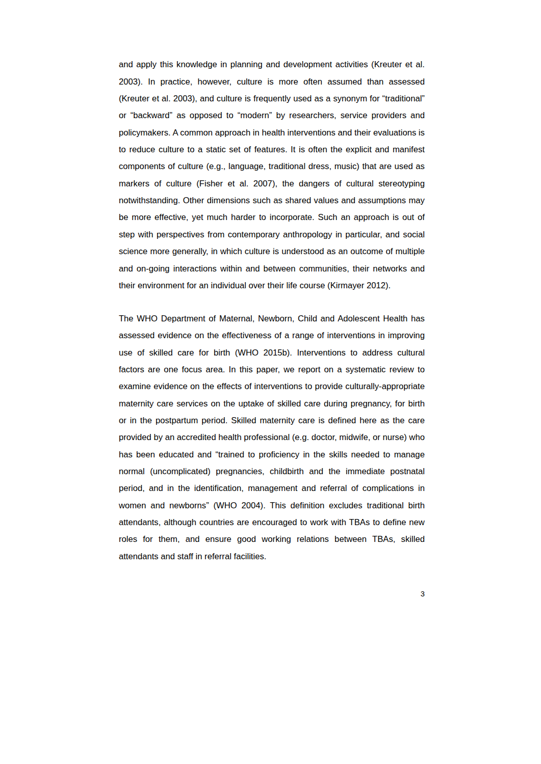and apply this knowledge in planning and development activities (Kreuter et al. 2003). In practice, however, culture is more often assumed than assessed (Kreuter et al. 2003), and culture is frequently used as a synonym for “traditional” or “backward” as opposed to “modern” by researchers, service providers and policymakers. A common approach in health interventions and their evaluations is to reduce culture to a static set of features. It is often the explicit and manifest components of culture (e.g., language, traditional dress, music) that are used as markers of culture (Fisher et al. 2007), the dangers of cultural stereotyping notwithstanding. Other dimensions such as shared values and assumptions may be more effective, yet much harder to incorporate. Such an approach is out of step with perspectives from contemporary anthropology in particular, and social science more generally, in which culture is understood as an outcome of multiple and on-going interactions within and between communities, their networks and their environment for an individual over their life course (Kirmayer 2012).
The WHO Department of Maternal, Newborn, Child and Adolescent Health has assessed evidence on the effectiveness of a range of interventions in improving use of skilled care for birth (WHO 2015b). Interventions to address cultural factors are one focus area. In this paper, we report on a systematic review to examine evidence on the effects of interventions to provide culturally-appropriate maternity care services on the uptake of skilled care during pregnancy, for birth or in the postpartum period. Skilled maternity care is defined here as the care provided by an accredited health professional (e.g. doctor, midwife, or nurse) who has been educated and “trained to proficiency in the skills needed to manage normal (uncomplicated) pregnancies, childbirth and the immediate postnatal period, and in the identification, management and referral of complications in women and newborns” (WHO 2004). This definition excludes traditional birth attendants, although countries are encouraged to work with TBAs to define new roles for them, and ensure good working relations between TBAs, skilled attendants and staff in referral facilities.
3